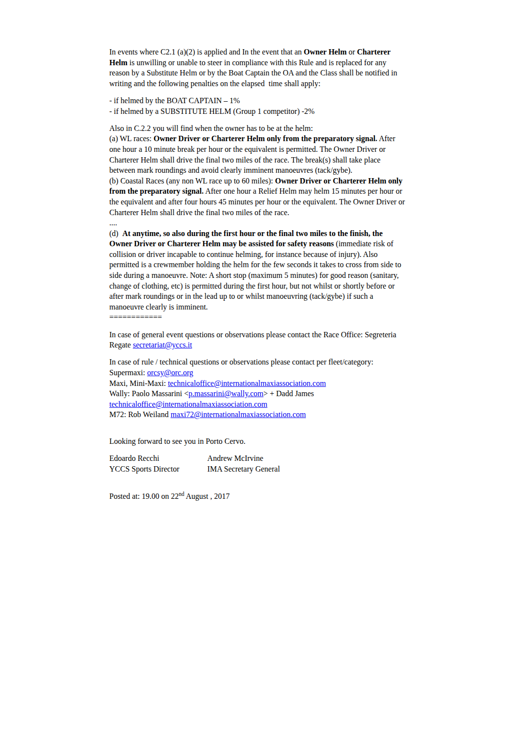In events where C2.1 (a)(2) is applied and In the event that an Owner Helm or Charterer Helm is unwilling or unable to steer in compliance with this Rule and is replaced for any reason by a Substitute Helm or by the Boat Captain the OA and the Class shall be notified in writing and the following penalties on the elapsed time shall apply:
- if helmed by the BOAT CAPTAIN – 1%
- if helmed by a SUBSTITUTE HELM (Group 1 competitor) -2%
Also in C.2.2 you will find when the owner has to be at the helm:
(a) WL races: Owner Driver or Charterer Helm only from the preparatory signal. After one hour a 10 minute break per hour or the equivalent is permitted. The Owner Driver or Charterer Helm shall drive the final two miles of the race. The break(s) shall take place between mark roundings and avoid clearly imminent manoeuvres (tack/gybe).
(b) Coastal Races (any non WL race up to 60 miles): Owner Driver or Charterer Helm only from the preparatory signal. After one hour a Relief Helm may helm 15 minutes per hour or the equivalent and after four hours 45 minutes per hour or the equivalent. The Owner Driver or Charterer Helm shall drive the final two miles of the race.
....
(d) At anytime, so also during the first hour or the final two miles to the finish, the Owner Driver or Charterer Helm may be assisted for safety reasons (immediate risk of collision or driver incapable to continue helming, for instance because of injury). Also permitted is a crewmember holding the helm for the few seconds it takes to cross from side to side during a manoeuvre. Note: A short stop (maximum 5 minutes) for good reason (sanitary, change of clothing, etc) is permitted during the first hour, but not whilst or shortly before or after mark roundings or in the lead up to or whilst manoeuvring (tack/gybe) if such a manoeuvre clearly is imminent.
============
In case of general event questions or observations please contact the Race Office: Segreteria Regate secretariat@yccs.it
In case of rule / technical questions or observations please contact per fleet/category:
Supermaxi: orcsy@orc.org
Maxi, Mini-Maxi: technicaloffice@internationalmaxiassociation.com
Wally: Paolo Massarini <p.massarini@wally.com> + Dadd James technicaloffice@internationalmaxiassociation.com
M72: Rob Weiland maxi72@internationalmaxiassociation.com
Looking forward to see you in Porto Cervo.
| Edoardo Recchi | Andrew McIrvine |
| YCCS Sports Director | IMA Secretary General |
Posted at: 19.00 on 22nd August , 2017